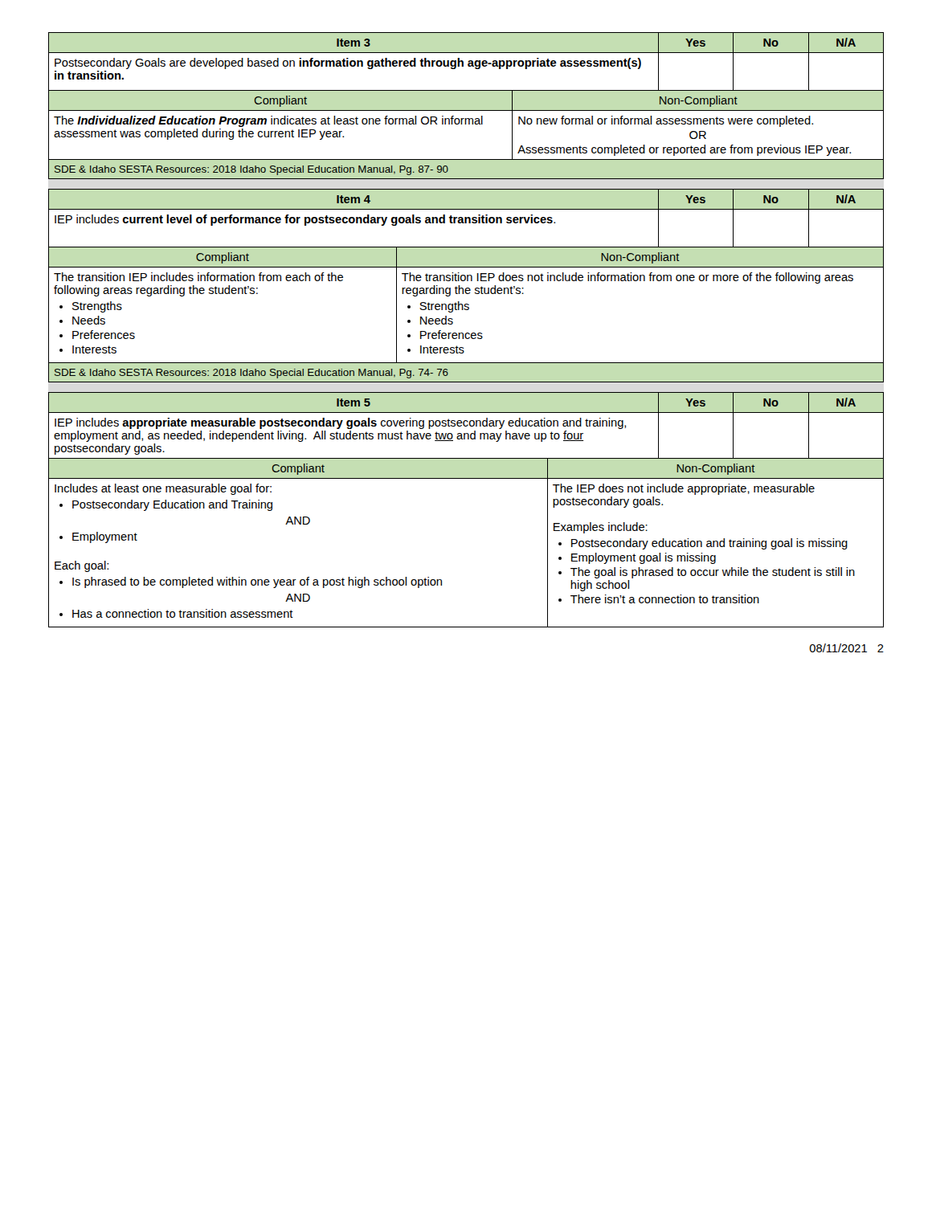| Item 3 | Yes | No | N/A |
| Postsecondary Goals are developed based on information gathered through age-appropriate assessment(s) in transition. | | | |
| Compliant | Non-Compliant |
| The Individualized Education Program indicates at least one formal OR informal assessment was completed during the current IEP year. | No new formal or informal assessments were completed. OR Assessments completed or reported are from previous IEP year. |
| SDE & Idaho SESTA Resources: 2018 Idaho Special Education Manual, Pg. 87- 90 |
| Item 4 | Yes | No | N/A |
| IEP includes current level of performance for postsecondary goals and transition services . | | | |
| Compliant | Non-Compliant |
| The transition IEP includes information from each of the following areas regarding the student’s: Strengths Needs Preferences Interests | The transition IEP does not include information from one or more of the following areas regarding the student’s: Strengths Needs Preferences Interests |
| SDE & Idaho SESTA Resources: 2018 Idaho Special Education Manual, Pg. 74- 76 |
| Item 5 | Yes | No | N/A |
| IEP includes appropriate measurable postsecondary goals covering postsecondary education and training, employment and, as needed, independent living. All students must have two and may have up to four postsecondary goals. | | | |
| Compliant | Non-Compliant |
| Includes at least one measurable goal for: Postsecondary Education and Training AND Employment Each goal: Is phrased to be completed within one year of a post high school option AND Has a connection to transition assessment | The IEP does not include appropriate, measurable postsecondary goals. Examples include: Postsecondary education and training goal is missing Employment goal is missing The goal is phrased to occur while the student is still in high school There isn’t a connection to transition |
08/11/2021 2